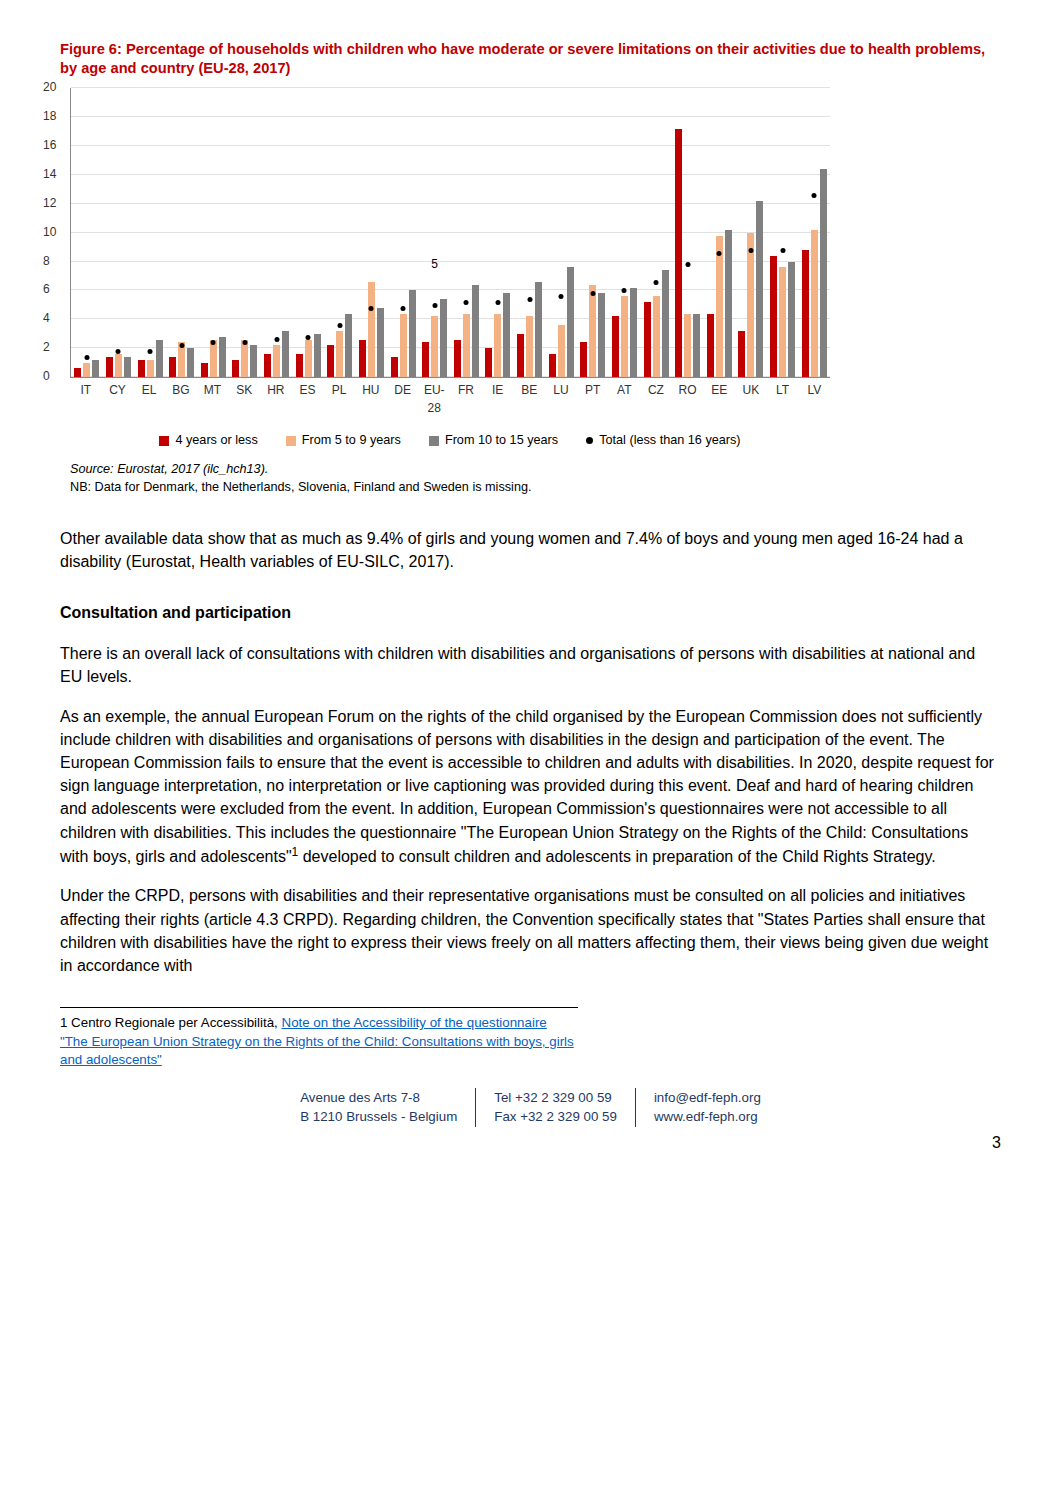Figure 6: Percentage of households with children who have moderate or severe limitations on their activities due to health problems, by age and country (EU-28, 2017)
20
18
16
14
12
10
8
6
4
2
0
5
IT
CY
EL
BG
MT
SK
HR
ES
PL
HU
DE
EU-28
FR
IE
BE
LU
PT
AT
CZ
RO
EE
UK
LT
LV
4 years or less From 5 to 9 years From 10 to 15 years Total (less than 16 years)
Source: Eurostat, 2017 (ilc_hch13).
NB: Data for Denmark, the Netherlands, Slovenia, Finland and Sweden is missing.
Other available data show that as much as 9.4% of girls and young women and 7.4% of boys and young men aged 16-24 had a disability (Eurostat, Health variables of EU-SILC, 2017).
Consultation and participation
There is an overall lack of consultations with children with disabilities and organisations of persons with disabilities at national and EU levels.
As an exemple, the annual European Forum on the rights of the child organised by the European Commission does not sufficiently include children with disabilities and organisations of persons with disabilities in the design and participation of the event. The European Commission fails to ensure that the event is accessible to children and adults with disabilities. In 2020, despite request for sign language interpretation, no interpretation or live captioning was provided during this event. Deaf and hard of hearing children and adolescents were excluded from the event. In addition, European Commission's questionnaires were not accessible to all children with disabilities. This includes the questionnaire "The European Union Strategy on the Rights of the Child: Consultations with boys, girls and adolescents"1 developed to consult children and adolescents in preparation of the Child Rights Strategy.
Under the CRPD, persons with disabilities and their representative organisations must be consulted on all policies and initiatives affecting their rights (article 4.3 CRPD). Regarding children, the Convention specifically states that "States Parties shall ensure that children with disabilities have the right to express their views freely on all matters affecting them, their views being given due weight in accordance with
1 Centro Regionale per Accessibilità, Note on the Accessibility of the questionnaire "The European Union Strategy on the Rights of the Child: Consultations with boys, girls and adolescents"
Avenue des Arts 7-8
B 1210 Brussels - Belgium
Tel +32 2 329 00 59
Fax +32 2 329 00 59
info@edf-feph.org
www.edf-feph.org
3